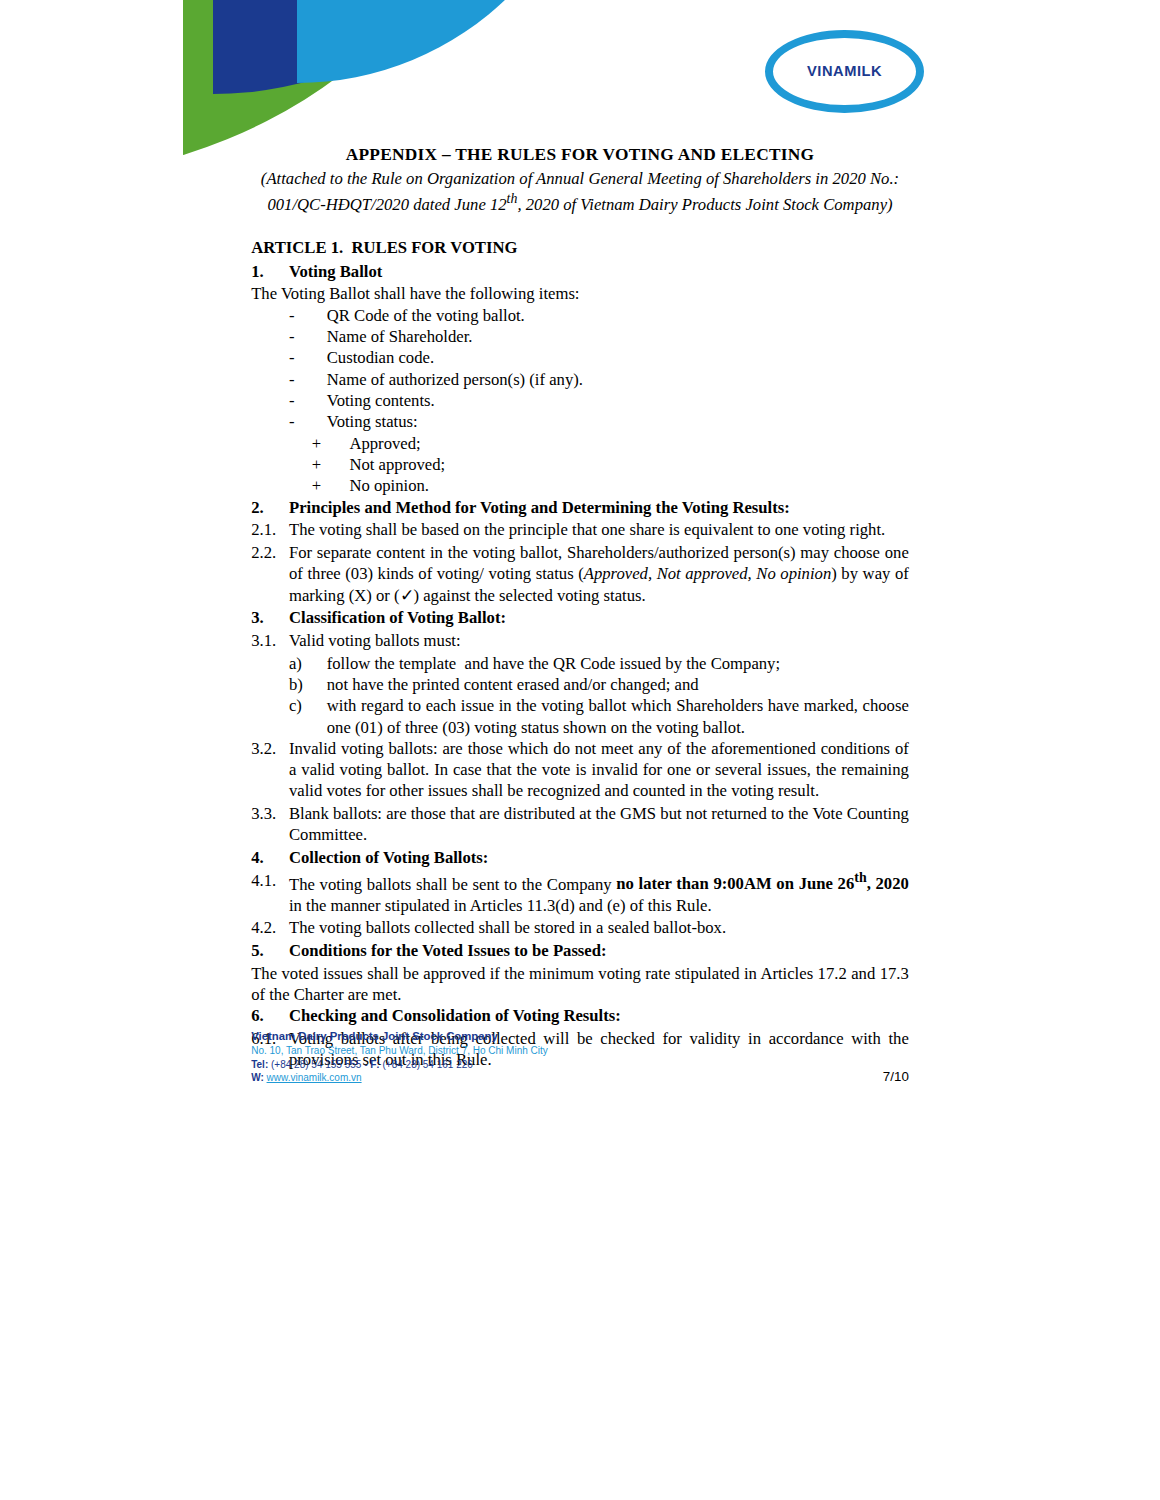VINAMILK
APPENDIX – THE RULES FOR VOTING AND ELECTING
(Attached to the Rule on Organization of Annual General Meeting of Shareholders in 2020 No.:
001/QC-HĐQT/2020 dated June 12th, 2020 of Vietnam Dairy Products Joint Stock Company)
ARTICLE 1. RULES FOR VOTING
1.
Voting Ballot
The Voting Ballot shall have the following items:
-
QR Code of the voting ballot.
-
Name of Shareholder.
-
Custodian code.
-
Name of authorized person(s) (if any).
-
Voting contents.
-
Voting status:
+
Approved;
+
Not approved;
+
No opinion.
2.
Principles and Method for Voting and Determining the Voting Results:
2.1.
The voting shall be based on the principle that one share is equivalent to one voting right.
2.2.
For separate content in the voting ballot, Shareholders/authorized person(s) may choose one of three (03) kinds of voting/ voting status (Approved, Not approved, No opinion) by way of marking (X) or (✓) against the selected voting status.
3.
Classification of Voting Ballot:
3.1.
Valid voting ballots must:
a)
follow the template and have the QR Code issued by the Company;
b)
not have the printed content erased and/or changed; and
c)
with regard to each issue in the voting ballot which Shareholders have marked, choose one (01) of three (03) voting status shown on the voting ballot.
3.2.
Invalid voting ballots: are those which do not meet any of the aforementioned conditions of a valid voting ballot. In case that the vote is invalid for one or several issues, the remaining valid votes for other issues shall be recognized and counted in the voting result.
3.3.
Blank ballots: are those that are distributed at the GMS but not returned to the Vote Counting Committee.
4.
Collection of Voting Ballots:
4.1.
The voting ballots shall be sent to the Company no later than 9:00AM on June 26th, 2020 in the manner stipulated in Articles 11.3(d) and (e) of this Rule.
4.2.
The voting ballots collected shall be stored in a sealed ballot-box.
5.
Conditions for the Voted Issues to be Passed:
The voted issues shall be approved if the minimum voting rate stipulated in Articles 17.2 and 17.3 of the Charter are met.
6.
Checking and Consolidation of Voting Results:
6.1.
Voting ballots after being collected will be checked for validity in accordance with the provisions set out in this Rule.
Vietnam Dairy Products Joint Stock Company
No. 10, Tan Trao Street, Tan Phu Ward, District 7, Ho Chi Minh City
Tel: (+84 28) 54 155 555 - F: (+84 28) 54 161 226
W: www.vinamilk.com.vn
7/10